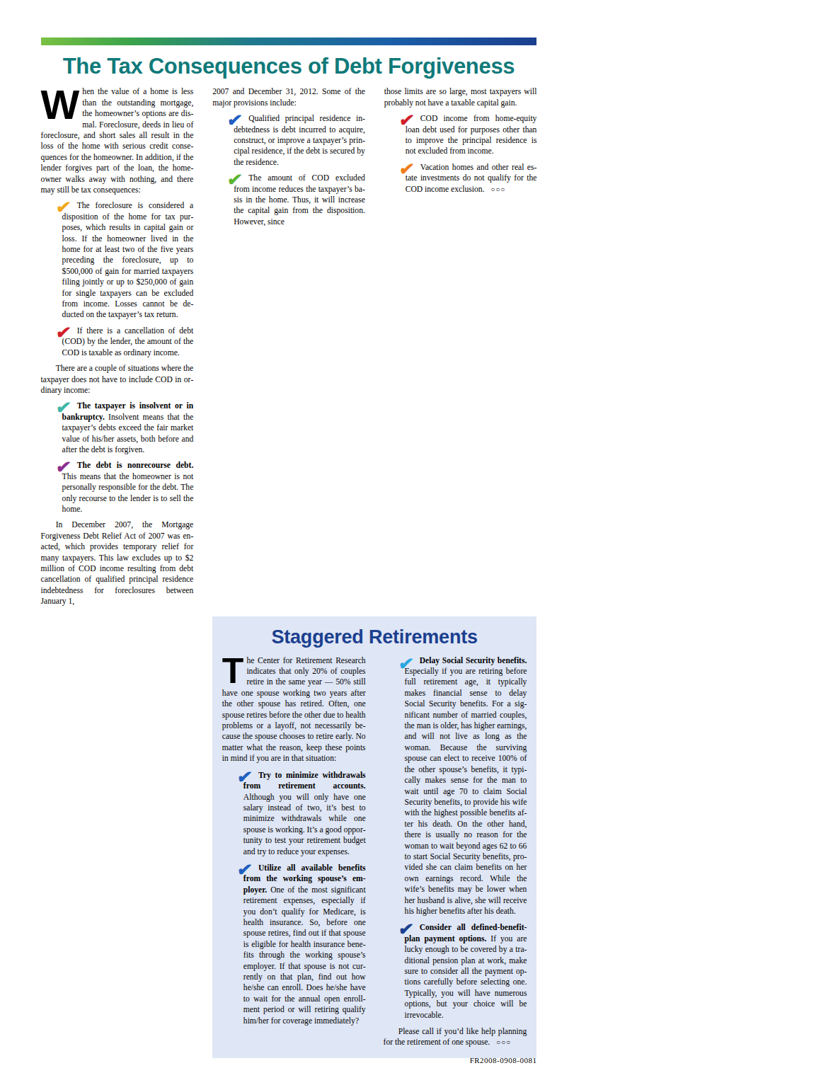The Tax Consequences of Debt Forgiveness
When the value of a home is less than the outstanding mortgage, the homeowner’s options are dismal. Foreclosure, deeds in lieu of foreclosure, and short sales all result in the loss of the home with serious credit consequences for the homeowner. In addition, if the lender forgives part of the loan, the homeowner walks away with nothing, and there may still be tax consequences:
✔The foreclosure is considered a disposition of the home for tax purposes, which results in capital gain or loss. If the homeowner lived in the home for at least two of the five years preceding the foreclosure, up to $500,000 of gain for married taxpayers filing jointly or up to $250,000 of gain for single taxpayers can be excluded from income. Losses cannot be deducted on the taxpayer’s tax return.
✔If there is a cancellation of debt (COD) by the lender, the amount of the COD is taxable as ordinary income.
There are a couple of situations where the taxpayer does not have to include COD in ordinary income:
✔The taxpayer is insolvent or in bankruptcy. Insolvent means that the taxpayer’s debts exceed the fair market value of his/her assets, both before and after the debt is forgiven.
✔The debt is nonrecourse debt. This means that the homeowner is not personally responsible for the debt. The only recourse to the lender is to sell the home.
In December 2007, the Mortgage Forgiveness Debt Relief Act of 2007 was enacted, which provides temporary relief for many taxpayers. This law excludes up to $2 million of COD income resulting from debt cancellation of qualified principal residence indebtedness for foreclosures between January 1,
2007 and December 31, 2012. Some of the major provisions include:
✔Qualified principal residence indebtedness is debt incurred to acquire, construct, or improve a taxpayer’s principal residence, if the debt is secured by the residence.
✔The amount of COD excluded from income reduces the taxpayer’s basis in the home. Thus, it will increase the capital gain from the disposition. However, since
those limits are so large, most taxpayers will probably not have a taxable capital gain.
✔COD income from home-equity loan debt used for purposes other than to improve the principal residence is not excluded from income.
✔Vacation homes and other real estate investments do not qualify for the COD income exclusion.
Staggered Retirements
The Center for Retirement Research indicates that only 20% of couples retire in the same year — 50% still have one spouse working two years after the other spouse has retired. Often, one spouse retires before the other due to health problems or a layoff, not necessarily because the spouse chooses to retire early. No matter what the reason, keep these points in mind if you are in that situation:
✔Try to minimize withdrawals from retirement accounts. Although you will only have one salary instead of two, it’s best to minimize withdrawals while one spouse is working. It’s a good opportunity to test your retirement budget and try to reduce your expenses.
✔Utilize all available benefits from the working spouse’s employer. One of the most significant retirement expenses, especially if you don’t qualify for Medicare, is health insurance. So, before one spouse retires, find out if that spouse is eligible for health insurance benefits through the working spouse’s employer. If that spouse is not currently on that plan, find out how he/she can enroll. Does he/she have to wait for the annual open enrollment period or will retiring qualify him/her for coverage immediately?
✔Delay Social Security benefits. Especially if you are retiring before full retirement age, it typically makes financial sense to delay Social Security benefits. For a significant number of married couples, the man is older, has higher earnings, and will not live as long as the woman. Because the surviving spouse can elect to receive 100% of the other spouse’s benefits, it typically makes sense for the man to wait until age 70 to claim Social Security benefits, to provide his wife with the highest possible benefits after his death. On the other hand, there is usually no reason for the woman to wait beyond ages 62 to 66 to start Social Security benefits, provided she can claim benefits on her own earnings record. While the wife’s benefits may be lower when her husband is alive, she will receive his higher benefits after his death.
✔Consider all defined-benefit-plan payment options. If you are lucky enough to be covered by a traditional pension plan at work, make sure to consider all the payment options carefully before selecting one. Typically, you will have numerous options, but your choice will be irrevocable.
Please call if you’d like help planning for the retirement of one spouse.
FR2008-0908-0081